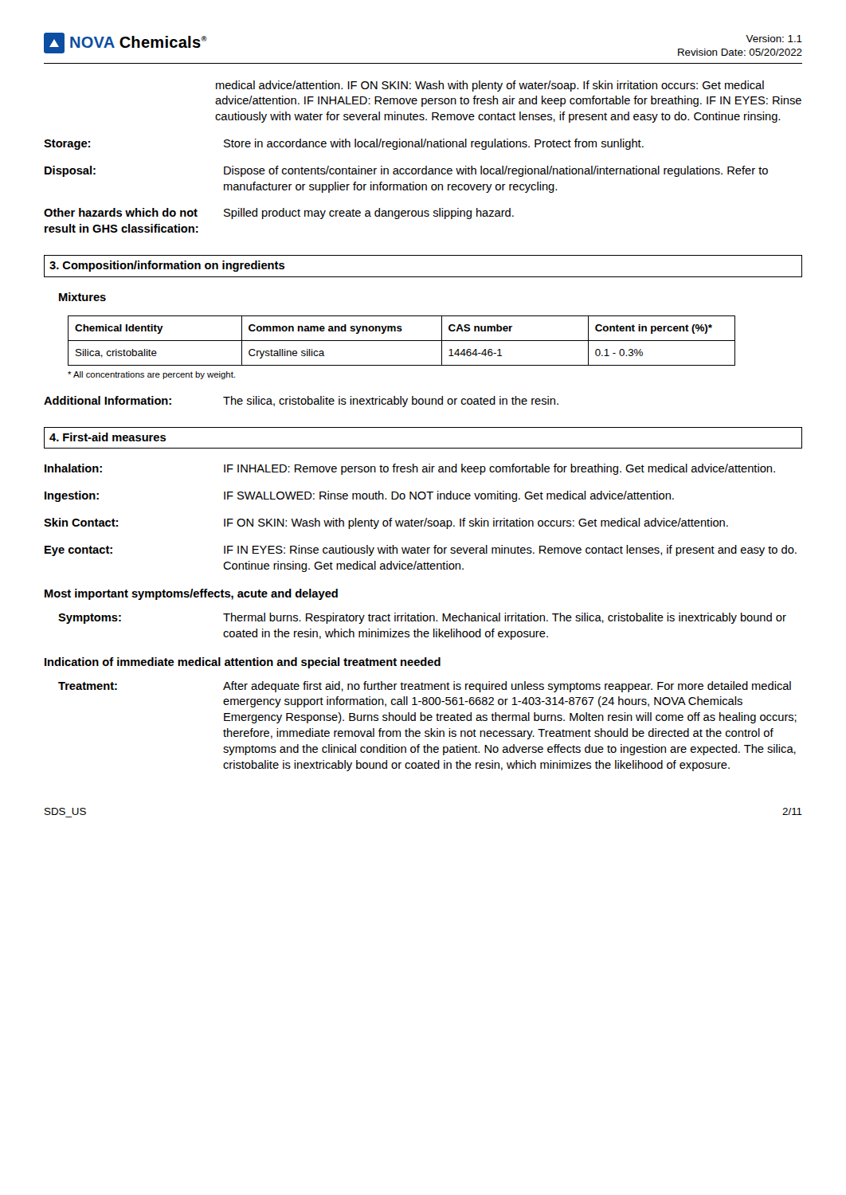NOVA Chemicals®
Version: 1.1
Revision Date: 05/20/2022
medical advice/attention. IF ON SKIN: Wash with plenty of water/soap. If skin irritation occurs: Get medical advice/attention. IF INHALED: Remove person to fresh air and keep comfortable for breathing. IF IN EYES: Rinse cautiously with water for several minutes. Remove contact lenses, if present and easy to do. Continue rinsing.
Storage:
Store in accordance with local/regional/national regulations. Protect from sunlight.
Disposal:
Dispose of contents/container in accordance with local/regional/national/international regulations. Refer to manufacturer or supplier for information on recovery or recycling.
Other hazards which do not result in GHS classification:
Spilled product may create a dangerous slipping hazard.
3. Composition/information on ingredients
Mixtures
| Chemical Identity | Common name and synonyms | CAS number | Content in percent (%)* |
| --- | --- | --- | --- |
| Silica, cristobalite | Crystalline silica | 14464-46-1 | 0.1 - 0.3% |
* All concentrations are percent by weight.
Additional Information:
The silica, cristobalite is inextricably bound or coated in the resin.
4. First-aid measures
Inhalation:
IF INHALED: Remove person to fresh air and keep comfortable for breathing. Get medical advice/attention.
Ingestion:
IF SWALLOWED: Rinse mouth. Do NOT induce vomiting. Get medical advice/attention.
Skin Contact:
IF ON SKIN: Wash with plenty of water/soap. If skin irritation occurs: Get medical advice/attention.
Eye contact:
IF IN EYES: Rinse cautiously with water for several minutes. Remove contact lenses, if present and easy to do. Continue rinsing. Get medical advice/attention.
Most important symptoms/effects, acute and delayed
Symptoms:
Thermal burns. Respiratory tract irritation. Mechanical irritation. The silica, cristobalite is inextricably bound or coated in the resin, which minimizes the likelihood of exposure.
Indication of immediate medical attention and special treatment needed
Treatment:
After adequate first aid, no further treatment is required unless symptoms reappear. For more detailed medical emergency support information, call 1-800-561-6682 or 1-403-314-8767 (24 hours, NOVA Chemicals Emergency Response). Burns should be treated as thermal burns. Molten resin will come off as healing occurs; therefore, immediate removal from the skin is not necessary. Treatment should be directed at the control of symptoms and the clinical condition of the patient. No adverse effects due to ingestion are expected. The silica, cristobalite is inextricably bound or coated in the resin, which minimizes the likelihood of exposure.
SDS_US
2/11